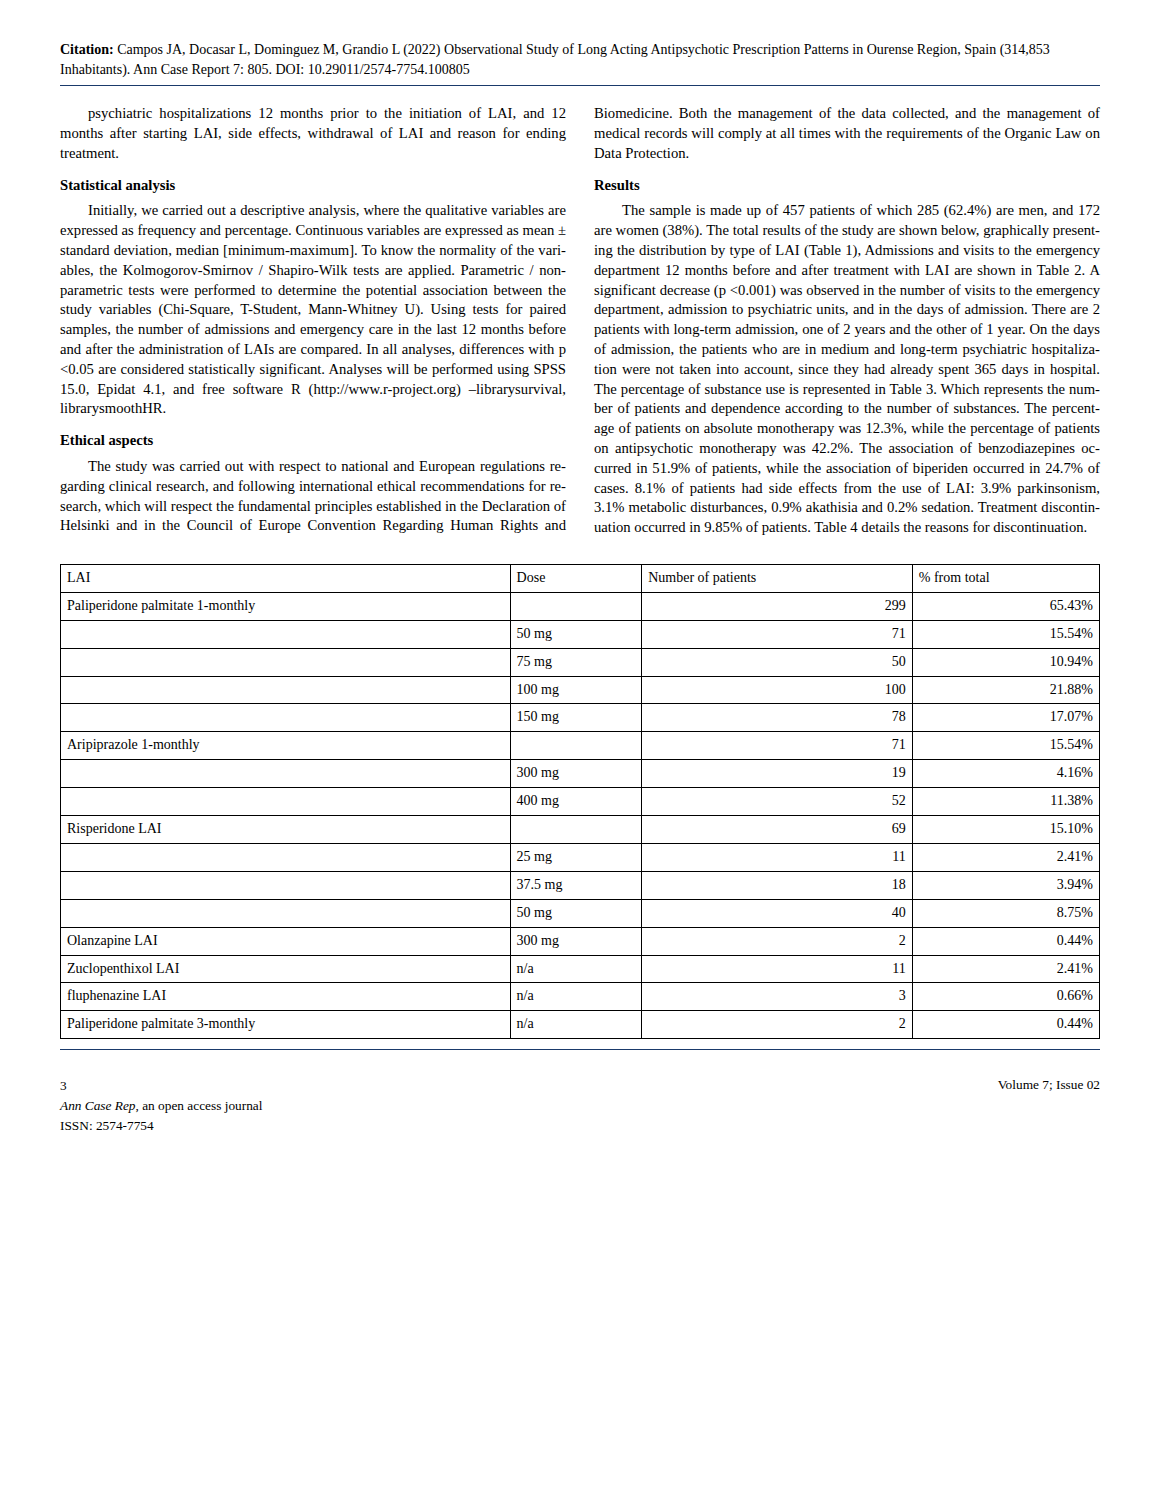Citation: Campos JA, Docasar L, Dominguez M, Grandio L (2022) Observational Study of Long Acting Antipsychotic Prescription Patterns in Ourense Region, Spain (314,853 Inhabitants). Ann Case Report 7: 805. DOI: 10.29011/2574-7754.100805
psychiatric hospitalizations 12 months prior to the initiation of LAI, and 12 months after starting LAI, side effects, withdrawal of LAI and reason for ending treatment.
Statistical analysis
Initially, we carried out a descriptive analysis, where the qualitative variables are expressed as frequency and percentage. Continuous variables are expressed as mean ± standard deviation, median [minimum-maximum]. To know the normality of the variables, the Kolmogorov-Smirnov / Shapiro-Wilk tests are applied. Parametric / non-parametric tests were performed to determine the potential association between the study variables (Chi-Square, T-Student, Mann-Whitney U). Using tests for paired samples, the number of admissions and emergency care in the last 12 months before and after the administration of LAIs are compared. In all analyses, differences with p <0.05 are considered statistically significant. Analyses will be performed using SPSS 15.0, Epidat 4.1, and free software R (http://www.r-project.org) –librarysurvival, librarysmoothHR.
Ethical aspects
The study was carried out with respect to national and European regulations regarding clinical research, and following international ethical recommendations for research, which will respect the fundamental principles established in the Declaration of Helsinki and in the Council of Europe Convention Regarding Human Rights and Biomedicine. Both the management of the data collected, and the management of medical records will comply at all times with the requirements of the Organic Law on Data Protection.
Results
The sample is made up of 457 patients of which 285 (62.4%) are men, and 172 are women (38%). The total results of the study are shown below, graphically presenting the distribution by type of LAI (Table 1), Admissions and visits to the emergency department 12 months before and after treatment with LAI are shown in Table 2. A significant decrease (p <0.001) was observed in the number of visits to the emergency department, admission to psychiatric units, and in the days of admission. There are 2 patients with long-term admission, one of 2 years and the other of 1 year. On the days of admission, the patients who are in medium and long-term psychiatric hospitalization were not taken into account, since they had already spent 365 days in hospital. The percentage of substance use is represented in Table 3. Which represents the number of patients and dependence according to the number of substances. The percentage of patients on absolute monotherapy was 12.3%, while the percentage of patients on antipsychotic monotherapy was 42.2%. The association of benzodiazepines occurred in 51.9% of patients, while the association of biperiden occurred in 24.7% of cases. 8.1% of patients had side effects from the use of LAI: 3.9% parkinsonism, 3.1% metabolic disturbances, 0.9% akathisia and 0.2% sedation. Treatment discontinuation occurred in 9.85% of patients. Table 4 details the reasons for discontinuation.
| LAI | Dose | Number of patients | % from total |
| Paliperidone palmitate 1-monthly | | 299 | 65.43% |
| | 50 mg | 71 | 15.54% |
| | 75 mg | 50 | 10.94% |
| | 100 mg | 100 | 21.88% |
| | 150 mg | 78 | 17.07% |
| Aripiprazole 1-monthly | | 71 | 15.54% |
| | 300 mg | 19 | 4.16% |
| | 400 mg | 52 | 11.38% |
| Risperidone LAI | | 69 | 15.10% |
| | 25 mg | 11 | 2.41% |
| | 37.5 mg | 18 | 3.94% |
| | 50 mg | 40 | 8.75% |
| Olanzapine LAI | 300 mg | 2 | 0.44% |
| Zuclopenthixol LAI | n/a | 11 | 2.41% |
| fluphenazine LAI | n/a | 3 | 0.66% |
| Paliperidone palmitate 3-monthly | n/a | 2 | 0.44% |
3
Ann Case Rep, an open access journal
ISSN: 2574-7754
Volume 7; Issue 02